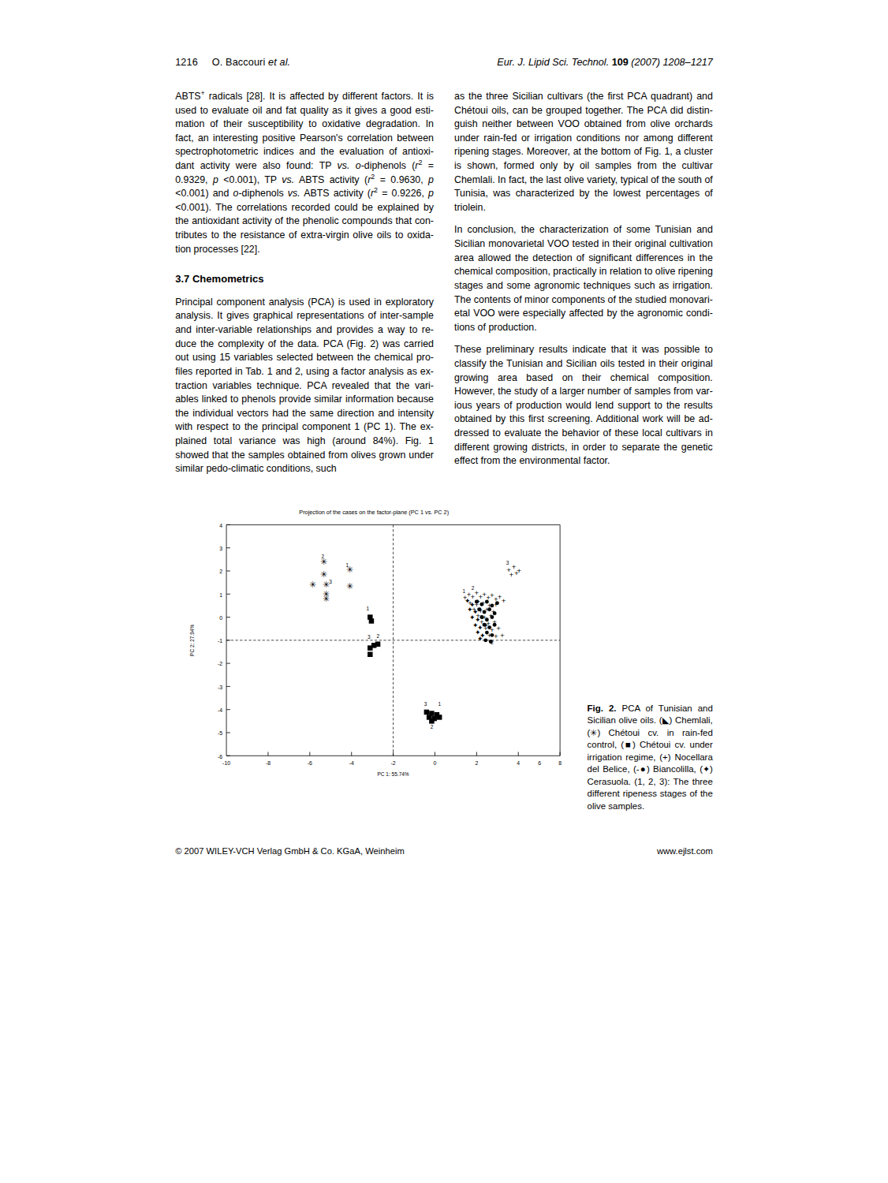1216 O. Baccouri et al.
Eur. J. Lipid Sci. Technol. 109 (2007) 1208–1217
ABTS+ radicals [28]. It is affected by different factors. It is used to evaluate oil and fat quality as it gives a good estimation of their susceptibility to oxidative degradation. In fact, an interesting positive Pearson's correlation between spectrophotometric indices and the evaluation of antioxidant activity were also found: TP vs. o-diphenols (r2 = 0.9329, p <0.001), TP vs. ABTS activity (r2 = 0.9630, p <0.001) and o-diphenols vs. ABTS activity (r2 = 0.9226, p <0.001). The correlations recorded could be explained by the antioxidant activity of the phenolic compounds that contributes to the resistance of extra-virgin olive oils to oxidation processes [22].
3.7 Chemometrics
Principal component analysis (PCA) is used in exploratory analysis. It gives graphical representations of inter-sample and inter-variable relationships and provides a way to reduce the complexity of the data. PCA (Fig. 2) was carried out using 15 variables selected between the chemical profiles reported in Tab. 1 and 2, using a factor analysis as extraction variables technique. PCA revealed that the variables linked to phenols provide similar information because the individual vectors had the same direction and intensity with respect to the principal component 1 (PC 1). The explained total variance was high (around 84%). Fig. 1 showed that the samples obtained from olives grown under similar pedo-climatic conditions, such
as the three Sicilian cultivars (the first PCA quadrant) and Chétoui oils, can be grouped together. The PCA did distinguish neither between VOO obtained from olive orchards under rain-fed or irrigation conditions nor among different ripening stages. Moreover, at the bottom of Fig. 1, a cluster is shown, formed only by oil samples from the cultivar Chemlali. In fact, the last olive variety, typical of the south of Tunisia, was characterized by the lowest percentages of triolein.
In conclusion, the characterization of some Tunisian and Sicilian monovarietal VOO tested in their original cultivation area allowed the detection of significant differences in the chemical composition, practically in relation to olive ripening stages and some agronomic techniques such as irrigation. The contents of minor components of the studied monovarietal VOO were especially affected by the agronomic conditions of production.
These preliminary results indicate that it was possible to classify the Tunisian and Sicilian oils tested in their original growing area based on their chemical composition. However, the study of a larger number of samples from various years of production would lend support to the results obtained by this first screening. Additional work will be addressed to evaluate the behavior of these local cultivars in different growing districts, in order to separate the genetic effect from the environmental factor.
Projection of the cases on the factor-plane (PC 1 vs. PC 2) -10 -8 -6 -4 -2 0 2 4 6 8 4 3 2 1 0 -1 -2 -3 -4 -5 -6 PC 2: 27.94% PC 1: 55.74% ✳ ✳ ✳ ✳ ✳ ✳ ✳ ✳ 2 3 1 1 3 2 3 1 2 + + + + + + + + + + + + + + + + + + + + + + + + + + + + + + + + + + + + + 1 2 3 2 ✦ ✦ ✦ ✦ ✦ ✦ ✦ ✦ ✦ ✦ ✦ ✦ ✦ ✦ ✦
Fig. 2. PCA of Tunisian and Sicilian olive oils. (◣) Chemlali, (✳) Chétoui cv. in rain-fed control, (■) Chétoui cv. under irrigation regime, (+) Nocellara del Belice, (-●) Biancolilla, (✦) Cerasuola. (1, 2, 3): The three different ripeness stages of the olive samples.
© 2007 WILEY-VCH Verlag GmbH & Co. KGaA, Weinheim
www.ejlst.com